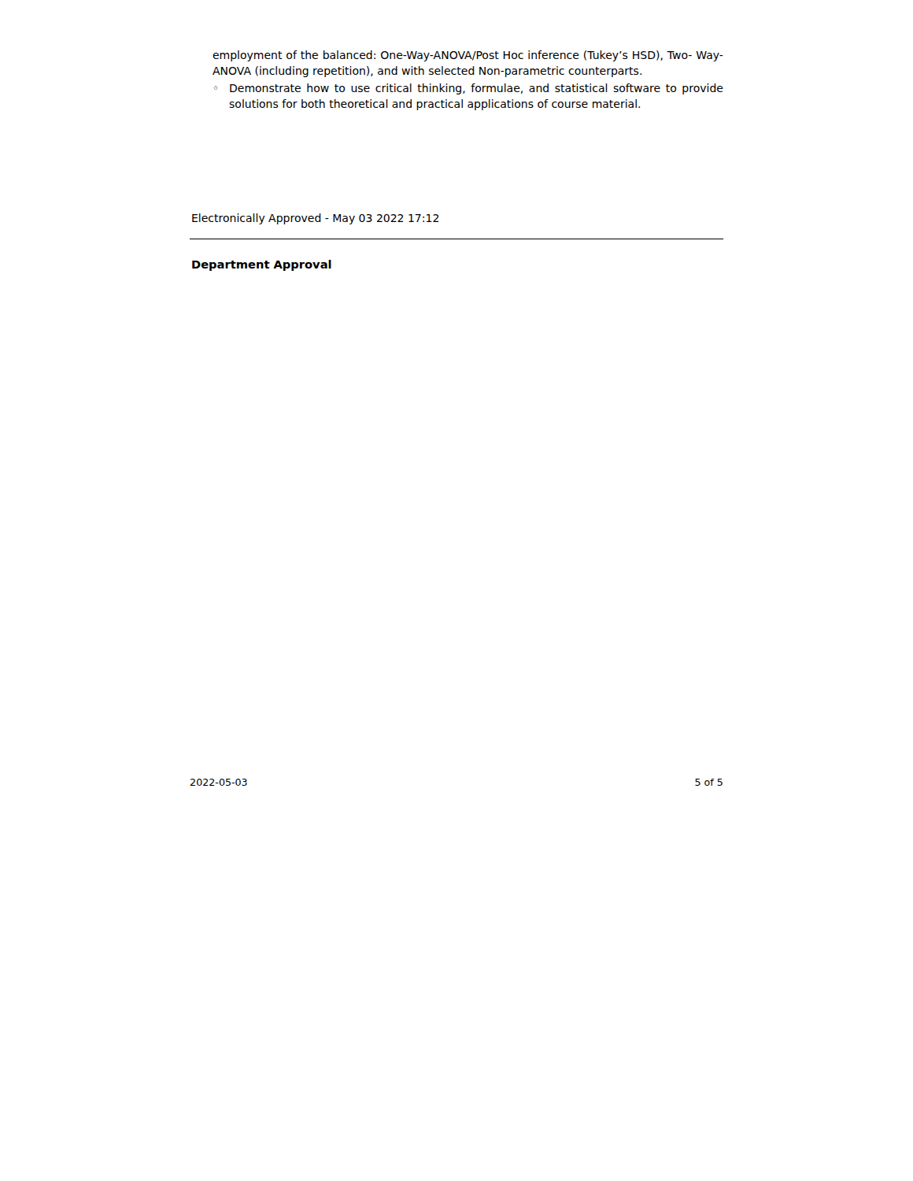employment of the balanced: One-Way-ANOVA/Post Hoc inference (Tukey’s HSD), Two- Way-ANOVA (including repetition), and with selected Non-parametric counterparts.
Demonstrate how to use critical thinking, formulae, and statistical software to provide solutions for both theoretical and practical applications of course material.
Electronically Approved - May 03 2022 17:12
Department Approval
2022-05-03
5 of 5